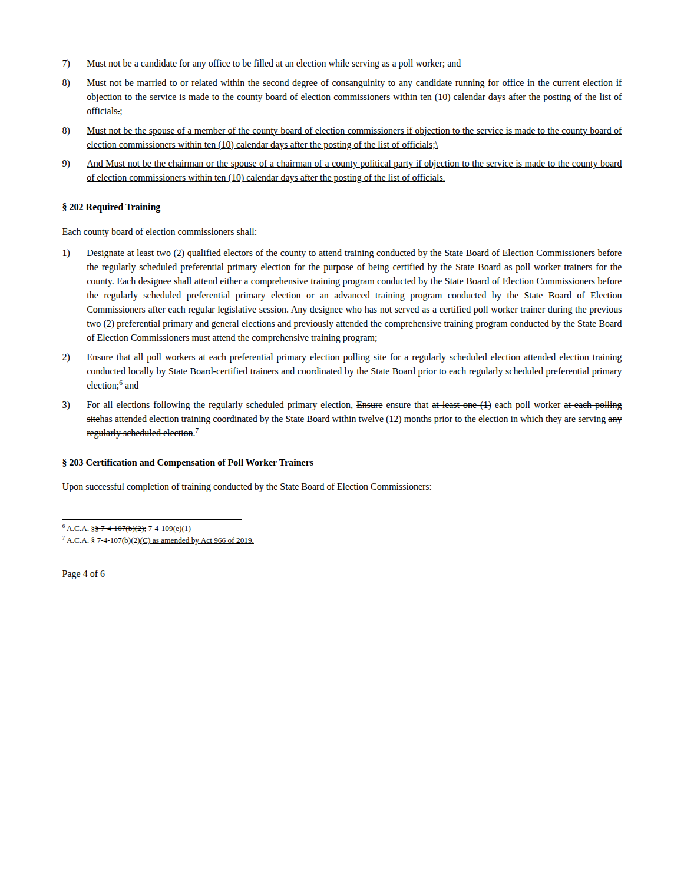7) Must not be a candidate for any office to be filled at an election while serving as a poll worker; and
8) Must not be married to or related within the second degree of consanguinity to any candidate running for office in the current election if objection to the service is made to the county board of election commissioners within ten (10) calendar days after the posting of the list of officials.;
8) Must not be the spouse of a member of the county board of election commissioners if objection to the service is made to the county board of election commissioners within ten (10) calendar days after the posting of the list of officials;\
9) And Must not be the chairman or the spouse of a chairman of a county political party if objection to the service is made to the county board of election commissioners within ten (10) calendar days after the posting of the list of officials.
§ 202 Required Training
Each county board of election commissioners shall:
1) Designate at least two (2) qualified electors of the county to attend training conducted by the State Board of Election Commissioners before the regularly scheduled preferential primary election for the purpose of being certified by the State Board as poll worker trainers for the county. Each designee shall attend either a comprehensive training program conducted by the State Board of Election Commissioners before the regularly scheduled preferential primary election or an advanced training program conducted by the State Board of Election Commissioners after each regular legislative session. Any designee who has not served as a certified poll worker trainer during the previous two (2) preferential primary and general elections and previously attended the comprehensive training program conducted by the State Board of Election Commissioners must attend the comprehensive training program;
2) Ensure that all poll workers at each preferential primary election polling site for a regularly scheduled election attended election training conducted locally by State Board-certified trainers and coordinated by the State Board prior to each regularly scheduled preferential primary election;6 and
3) For all elections following the regularly scheduled primary election, Ensure ensure that at least one (1) each poll worker at each polling sitehas attended election training coordinated by the State Board within twelve (12) months prior to the election in which they are serving any regularly scheduled election.7
§ 203 Certification and Compensation of Poll Worker Trainers
Upon successful completion of training conducted by the State Board of Election Commissioners:
6 A.C.A. §§ 7-4-107(b)(2); 7-4-109(e)(1)
7 A.C.A. § 7-4-107(b)(2)(C) as amended by Act 966 of 2019.
Page 4 of 6